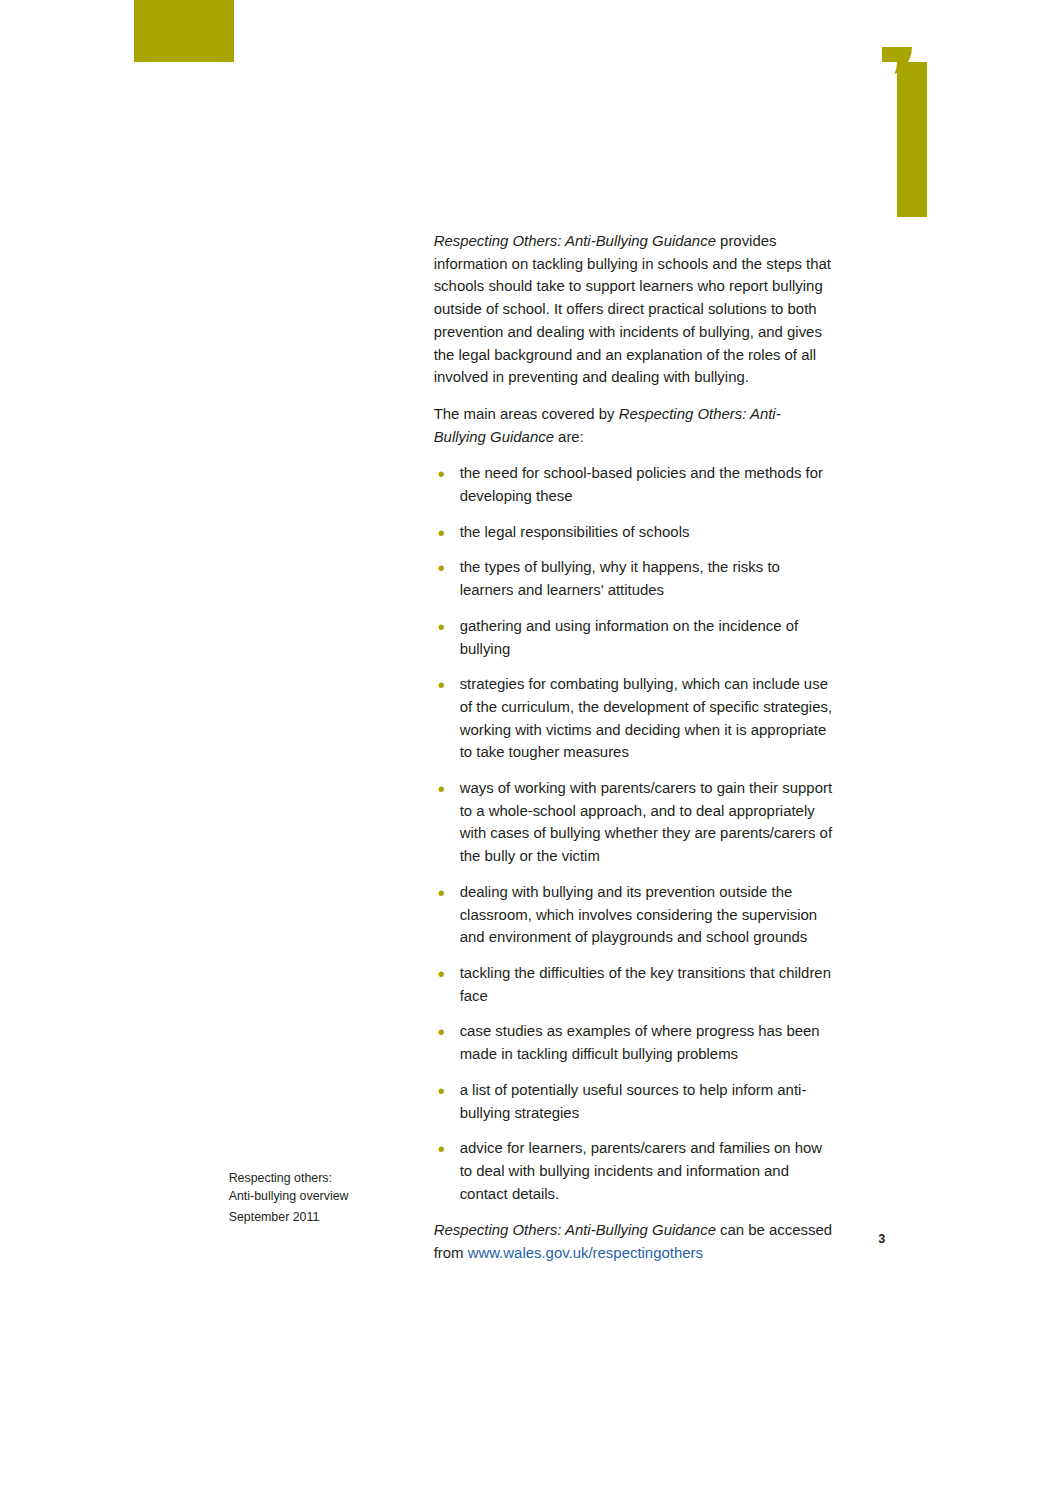Respecting Others: Anti-Bullying Guidance provides information on tackling bullying in schools and the steps that schools should take to support learners who report bullying outside of school. It offers direct practical solutions to both prevention and dealing with incidents of bullying, and gives the legal background and an explanation of the roles of all involved in preventing and dealing with bullying.
The main areas covered by Respecting Others: Anti-Bullying Guidance are:
the need for school-based policies and the methods for developing these
the legal responsibilities of schools
the types of bullying, why it happens, the risks to learners and learners' attitudes
gathering and using information on the incidence of bullying
strategies for combating bullying, which can include use of the curriculum, the development of specific strategies, working with victims and deciding when it is appropriate to take tougher measures
ways of working with parents/carers to gain their support to a whole-school approach, and to deal appropriately with cases of bullying whether they are parents/carers of the bully or the victim
dealing with bullying and its prevention outside the classroom, which involves considering the supervision and environment of playgrounds and school grounds
tackling the difficulties of the key transitions that children face
case studies as examples of where progress has been made in tackling difficult bullying problems
a list of potentially useful sources to help inform anti-bullying strategies
advice for learners, parents/carers and families on how to deal with bullying incidents and information and contact details.
Respecting Others: Anti-Bullying Guidance can be accessed from www.wales.gov.uk/respectingothers
Respecting others:
Anti-bullying overview
September 2011
3